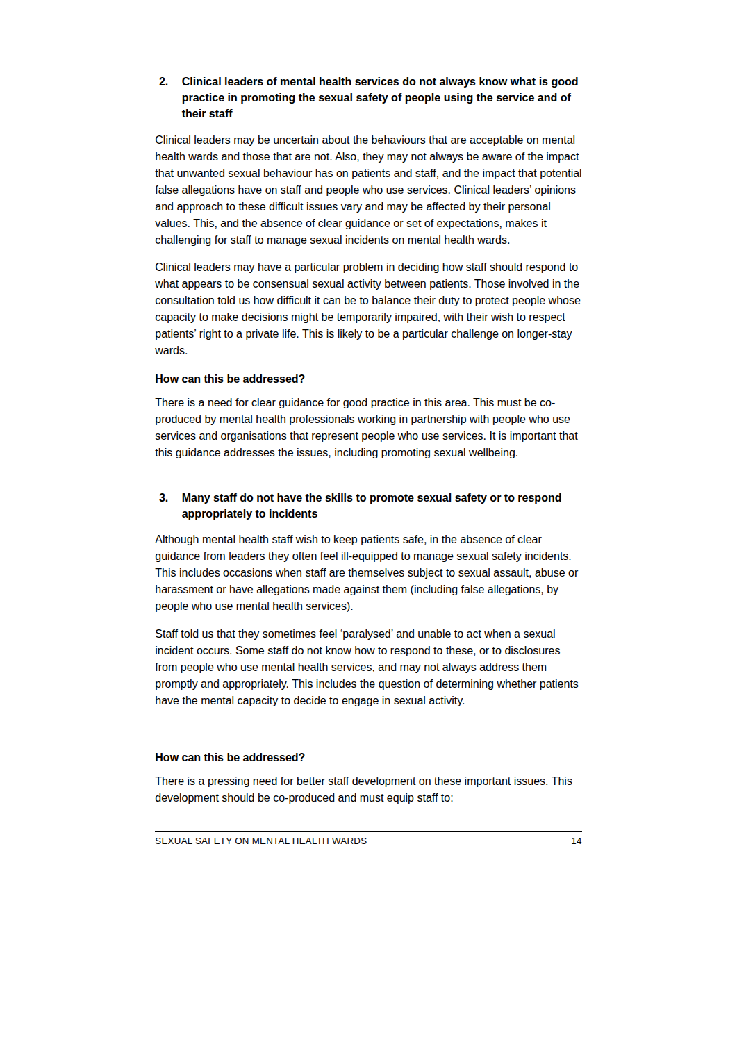2.
Clinical leaders of mental health services do not always know what is good practice in promoting the sexual safety of people using the service and of their staff
Clinical leaders may be uncertain about the behaviours that are acceptable on mental health wards and those that are not. Also, they may not always be aware of the impact that unwanted sexual behaviour has on patients and staff, and the impact that potential false allegations have on staff and people who use services. Clinical leaders’ opinions and approach to these difficult issues vary and may be affected by their personal values. This, and the absence of clear guidance or set of expectations, makes it challenging for staff to manage sexual incidents on mental health wards.
Clinical leaders may have a particular problem in deciding how staff should respond to what appears to be consensual sexual activity between patients. Those involved in the consultation told us how difficult it can be to balance their duty to protect people whose capacity to make decisions might be temporarily impaired, with their wish to respect patients’ right to a private life. This is likely to be a particular challenge on longer-stay wards.
How can this be addressed?
There is a need for clear guidance for good practice in this area. This must be co-produced by mental health professionals working in partnership with people who use services and organisations that represent people who use services. It is important that this guidance addresses the issues, including promoting sexual wellbeing.
3.
Many staff do not have the skills to promote sexual safety or to respond appropriately to incidents
Although mental health staff wish to keep patients safe, in the absence of clear guidance from leaders they often feel ill-equipped to manage sexual safety incidents. This includes occasions when staff are themselves subject to sexual assault, abuse or harassment or have allegations made against them (including false allegations, by people who use mental health services).
Staff told us that they sometimes feel ‘paralysed’ and unable to act when a sexual incident occurs. Some staff do not know how to respond to these, or to disclosures from people who use mental health services, and may not always address them promptly and appropriately. This includes the question of determining whether patients have the mental capacity to decide to engage in sexual activity.
How can this be addressed?
There is a pressing need for better staff development on these important issues. This development should be co-produced and must equip staff to:
Sexual safety on mental health wards 14